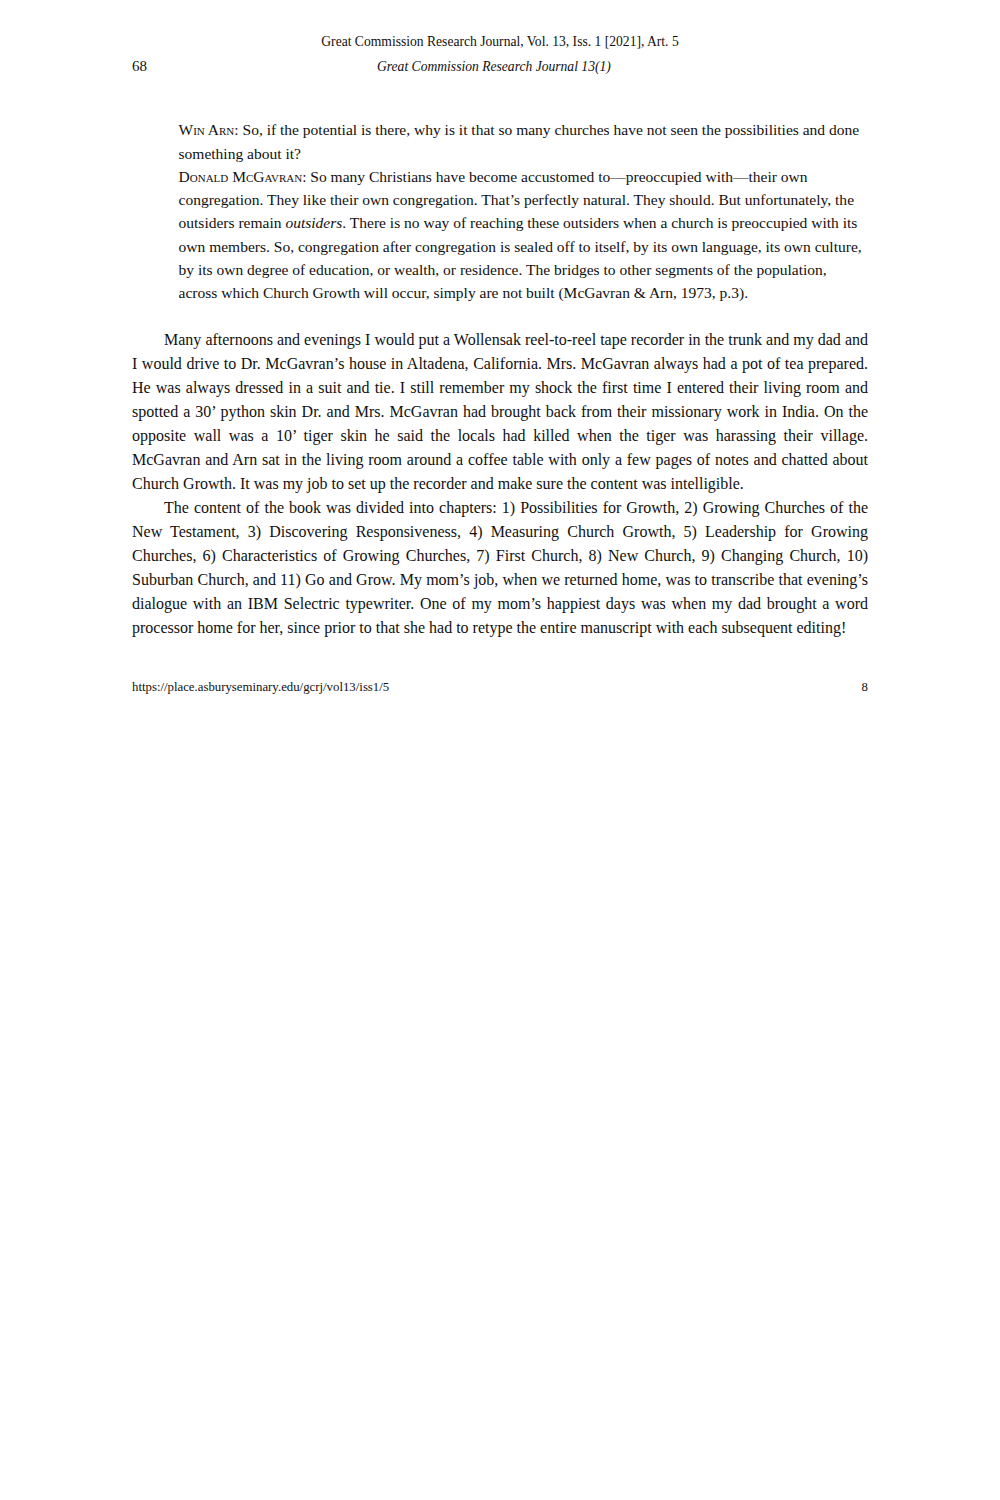Great Commission Research Journal, Vol. 13, Iss. 1 [2021], Art. 5
68 Great Commission Research Journal 13(1)
Win Arn: So, if the potential is there, why is it that so many churches have not seen the possibilities and done something about it?
Donald McGavran: So many Christians have become accustomed to—preoccupied with—their own congregation. They like their own congregation. That’s perfectly natural. They should. But unfortunately, the outsiders remain outsiders. There is no way of reaching these outsiders when a church is preoccupied with its own members. So, congregation after congregation is sealed off to itself, by its own language, its own culture, by its own degree of education, or wealth, or residence. The bridges to other segments of the population, across which Church Growth will occur, simply are not built (McGavran & Arn, 1973, p.3).
Many afternoons and evenings I would put a Wollensak reel-to-reel tape recorder in the trunk and my dad and I would drive to Dr. McGavran’s house in Altadena, California. Mrs. McGavran always had a pot of tea prepared. He was always dressed in a suit and tie. I still remember my shock the first time I entered their living room and spotted a 30’ python skin Dr. and Mrs. McGavran had brought back from their missionary work in India. On the opposite wall was a 10’ tiger skin he said the locals had killed when the tiger was harassing their village. McGavran and Arn sat in the living room around a coffee table with only a few pages of notes and chatted about Church Growth. It was my job to set up the recorder and make sure the content was intelligible.
The content of the book was divided into chapters: 1) Possibilities for Growth, 2) Growing Churches of the New Testament, 3) Discovering Responsiveness, 4) Measuring Church Growth, 5) Leadership for Growing Churches, 6) Characteristics of Growing Churches, 7) First Church, 8) New Church, 9) Changing Church, 10) Suburban Church, and 11) Go and Grow. My mom’s job, when we returned home, was to transcribe that evening’s dialogue with an IBM Selectric typewriter. One of my mom’s happiest days was when my dad brought a word processor home for her, since prior to that she had to retype the entire manuscript with each subsequent editing!
https://place.asburyseminary.edu/gcrj/vol13/iss1/5 8